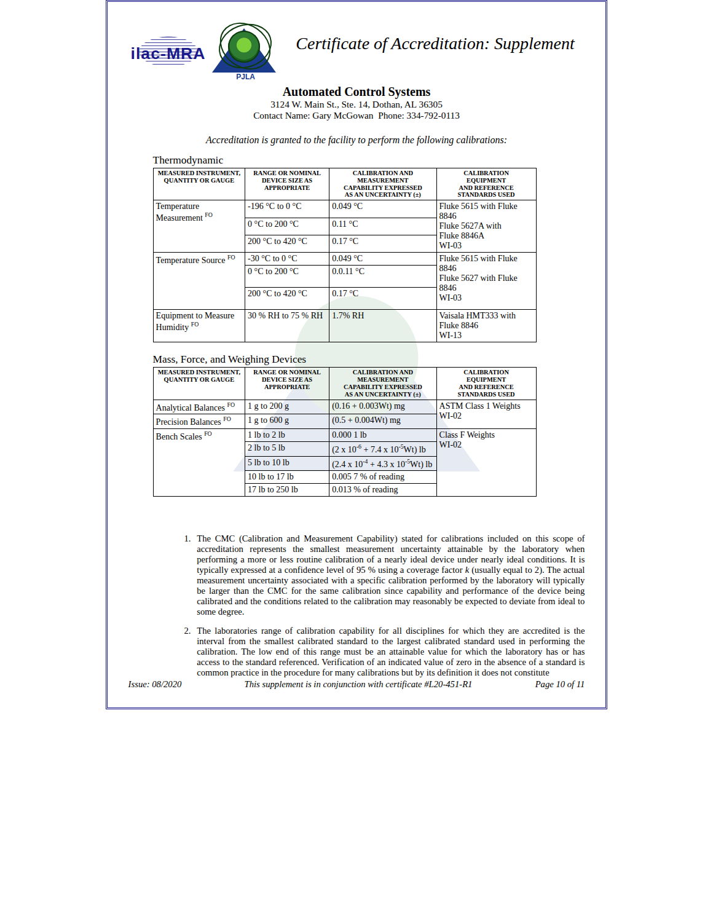ilac-MRA
PJLA
Certificate of Accreditation: Supplement
Automated Control Systems
3124 W. Main St., Ste. 14, Dothan, AL 36305
Contact Name: Gary McGowan Phone: 334-792-0113
Accreditation is granted to the facility to perform the following calibrations:
Thermodynamic
| Measured Instrument, Quantity or Gauge | Range or Nominal Device Size as Appropriate | Calibration and Measurement Capability Expressed as an Uncertainty (±) | Calibration Equipment and Reference Standards Used |
| --- | --- | --- | --- |
| Temperature Measurement FO | -196 °C to 0 °C | 0.049 °C | Fluke 5615 with Fluke 8846 Fluke 5627A with Fluke 8846A WI-03 |
| 0 °C to 200 °C | 0.11 °C |
| 200 °C to 420 °C | 0.17 °C |
| Temperature Source FO | -30 °C to 0 °C | 0.049 °C | Fluke 5615 with Fluke 8846 Fluke 5627 with Fluke 8846 WI-03 |
| 0 °C to 200 °C | 0.0.11 °C |
| 200 °C to 420 °C | 0.17 °C |
| Equipment to Measure Humidity FO | 30 % RH to 75 % RH | 1.7% RH | Vaisala HMT333 with Fluke 8846 WI-13 |
Mass, Force, and Weighing Devices
| Measured Instrument, Quantity or Gauge | Range or Nominal Device Size as Appropriate | Calibration and Measurement Capability Expressed as an Uncertainty (±) | Calibration Equipment and Reference Standards Used |
| --- | --- | --- | --- |
| Analytical Balances FO | 1 g to 200 g | (0.16 + 0.003Wt) mg | ASTM Class 1 Weights WI-02 |
| Precision Balances FO | 1 g to 600 g | (0.5 + 0.004Wt) mg |
| Bench Scales FO | 1 lb to 2 lb | 0.000 1 lb | Class F Weights WI-02 |
| 2 lb to 5 lb | (2 x 10 -6 + 7.4 x 10 -5 Wt) lb |
| 5 lb to 10 lb | (2.4 x 10 -4 + 4.3 x 10 -5 Wt) lb |
| 10 lb to 17 lb | 0.005 7 % of reading |
| 17 lb to 250 lb | 0.013 % of reading |
The CMC (Calibration and Measurement Capability) stated for calibrations included on this scope of accreditation represents the smallest measurement uncertainty attainable by the laboratory when performing a more or less routine calibration of a nearly ideal device under nearly ideal conditions. It is typically expressed at a confidence level of 95 % using a coverage factor k (usually equal to 2). The actual measurement uncertainty associated with a specific calibration performed by the laboratory will typically be larger than the CMC for the same calibration since capability and performance of the device being calibrated and the conditions related to the calibration may reasonably be expected to deviate from ideal to some degree.
The laboratories range of calibration capability for all disciplines for which they are accredited is the interval from the smallest calibrated standard to the largest calibrated standard used in performing the calibration. The low end of this range must be an attainable value for which the laboratory has or has access to the standard referenced. Verification of an indicated value of zero in the absence of a standard is common practice in the procedure for many calibrations but by its definition it does not constitute
Issue: 08/2020
This supplement is in conjunction with certificate #L20-451-R1
Page 10 of 11